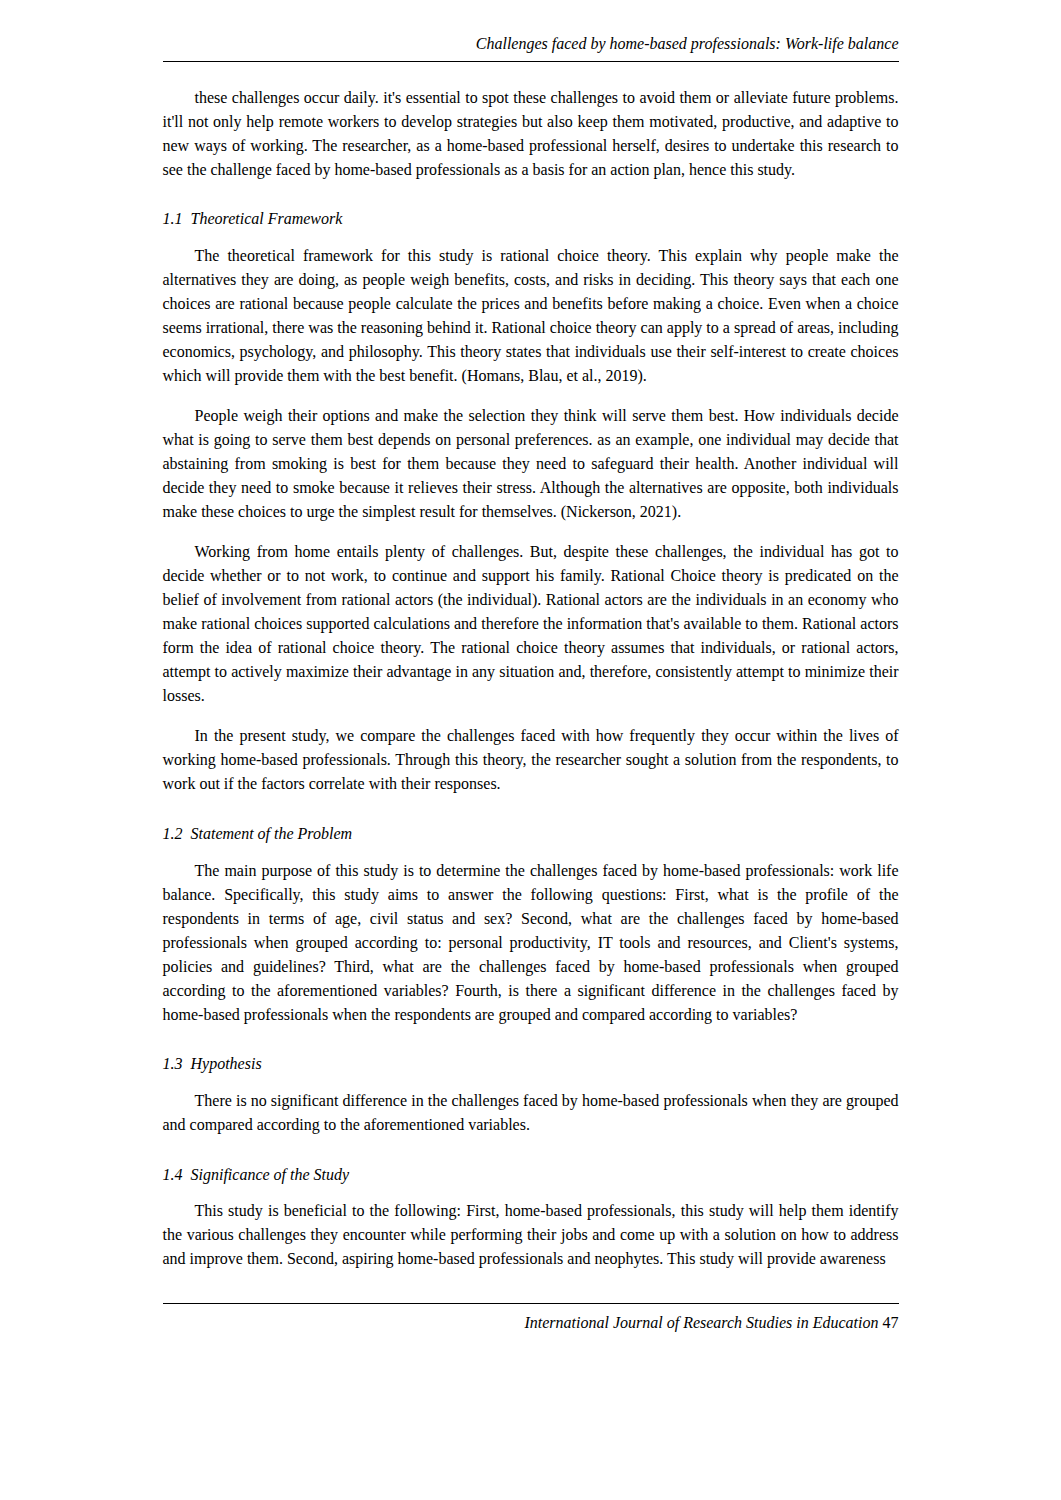Challenges faced by home-based professionals: Work-life balance
these challenges occur daily. it's essential to spot these challenges to avoid them or alleviate future problems. it'll not only help remote workers to develop strategies but also keep them motivated, productive, and adaptive to new ways of working. The researcher, as a home-based professional herself, desires to undertake this research to see the challenge faced by home-based professionals as a basis for an action plan, hence this study.
1.1 Theoretical Framework
The theoretical framework for this study is rational choice theory. This explain why people make the alternatives they are doing, as people weigh benefits, costs, and risks in deciding. This theory says that each one choices are rational because people calculate the prices and benefits before making a choice. Even when a choice seems irrational, there was the reasoning behind it. Rational choice theory can apply to a spread of areas, including economics, psychology, and philosophy. This theory states that individuals use their self-interest to create choices which will provide them with the best benefit. (Homans, Blau, et al., 2019).
People weigh their options and make the selection they think will serve them best. How individuals decide what is going to serve them best depends on personal preferences. as an example, one individual may decide that abstaining from smoking is best for them because they need to safeguard their health. Another individual will decide they need to smoke because it relieves their stress. Although the alternatives are opposite, both individuals make these choices to urge the simplest result for themselves. (Nickerson, 2021).
Working from home entails plenty of challenges. But, despite these challenges, the individual has got to decide whether or to not work, to continue and support his family. Rational Choice theory is predicated on the belief of involvement from rational actors (the individual). Rational actors are the individuals in an economy who make rational choices supported calculations and therefore the information that's available to them. Rational actors form the idea of rational choice theory. The rational choice theory assumes that individuals, or rational actors, attempt to actively maximize their advantage in any situation and, therefore, consistently attempt to minimize their losses.
In the present study, we compare the challenges faced with how frequently they occur within the lives of working home-based professionals. Through this theory, the researcher sought a solution from the respondents, to work out if the factors correlate with their responses.
1.2 Statement of the Problem
The main purpose of this study is to determine the challenges faced by home-based professionals: work life balance. Specifically, this study aims to answer the following questions: First, what is the profile of the respondents in terms of age, civil status and sex? Second, what are the challenges faced by home-based professionals when grouped according to: personal productivity, IT tools and resources, and Client's systems, policies and guidelines? Third, what are the challenges faced by home-based professionals when grouped according to the aforementioned variables? Fourth, is there a significant difference in the challenges faced by home-based professionals when the respondents are grouped and compared according to variables?
1.3 Hypothesis
There is no significant difference in the challenges faced by home-based professionals when they are grouped and compared according to the aforementioned variables.
1.4 Significance of the Study
This study is beneficial to the following: First, home-based professionals, this study will help them identify the various challenges they encounter while performing their jobs and come up with a solution on how to address and improve them. Second, aspiring home-based professionals and neophytes. This study will provide awareness
International Journal of Research Studies in Education 47